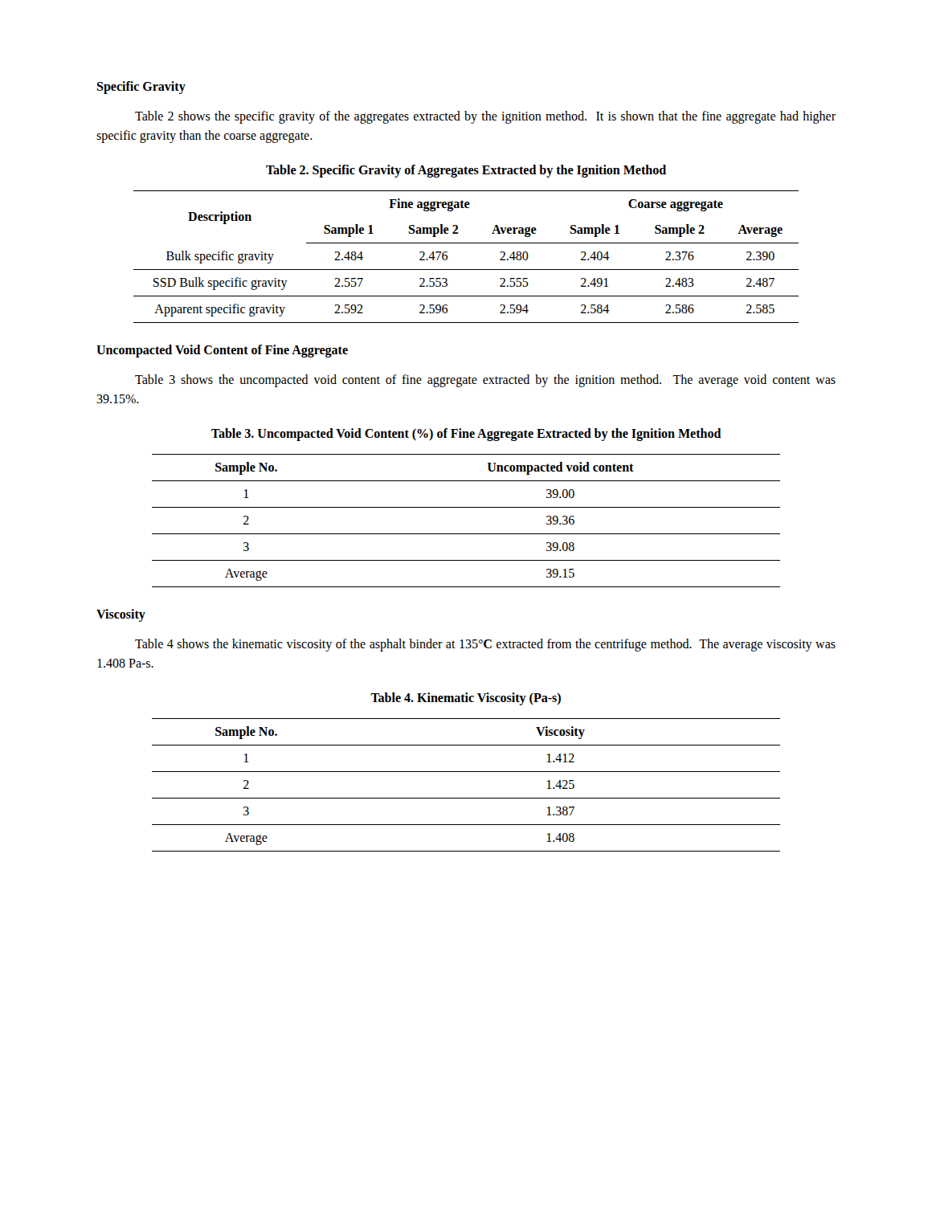Specific Gravity
Table 2 shows the specific gravity of the aggregates extracted by the ignition method. It is shown that the fine aggregate had higher specific gravity than the coarse aggregate.
Table 2. Specific Gravity of Aggregates Extracted by the Ignition Method
| Description | Fine aggregate | Coarse aggregate |
| --- | --- | --- |
| Sample 1 | Sample 2 | Average | Sample 1 | Sample 2 | Average |
| Bulk specific gravity | 2.484 | 2.476 | 2.480 | 2.404 | 2.376 | 2.390 |
| SSD Bulk specific gravity | 2.557 | 2.553 | 2.555 | 2.491 | 2.483 | 2.487 |
| Apparent specific gravity | 2.592 | 2.596 | 2.594 | 2.584 | 2.586 | 2.585 |
Uncompacted Void Content of Fine Aggregate
Table 3 shows the uncompacted void content of fine aggregate extracted by the ignition method. The average void content was 39.15%.
Table 3. Uncompacted Void Content (%) of Fine Aggregate Extracted by the Ignition Method
| Sample No. | Uncompacted void content |
| --- | --- |
| 1 | 39.00 |
| 2 | 39.36 |
| 3 | 39.08 |
| Average | 39.15 |
Viscosity
Table 4 shows the kinematic viscosity of the asphalt binder at 135°C extracted from the centrifuge method. The average viscosity was 1.408 Pa-s.
Table 4. Kinematic Viscosity (Pa-s)
| Sample No. | Viscosity |
| --- | --- |
| 1 | 1.412 |
| 2 | 1.425 |
| 3 | 1.387 |
| Average | 1.408 |